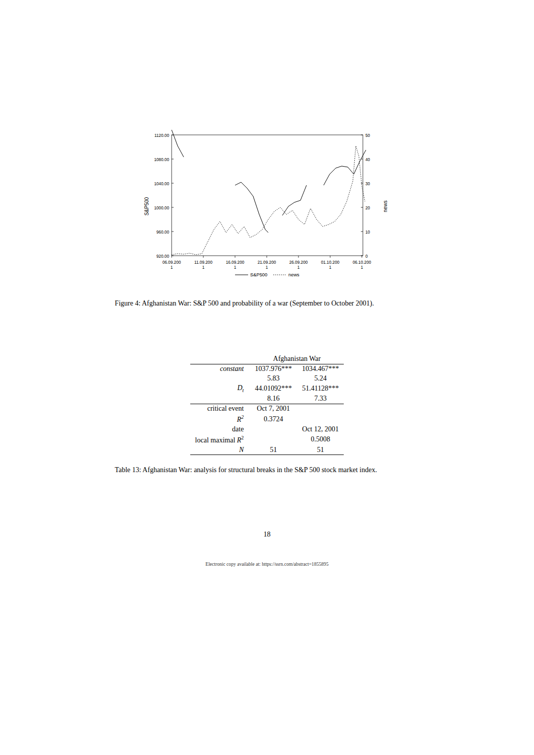1120.00 1080.00 1040.00 1000.00 960.00 920.00 50 40 30 20 10 0 S&P500 news 06.09.200 1 11.09.200 1 16.09.200 1 21.09.200 1 26.09.200 1 01.10.200 1 06.10.200 1 S&P500 news
Figure 4: Afghanistan War: S&P 500 and probability of a war (September to October 2001).
| | Afghanistan War |
| constant | 1037.976*** | 1034.467*** |
| | 5.83 | 5.24 |
| D t | 44.01092*** | 51.41128*** |
| | 8.16 | 7.33 |
| critical event | Oct 7, 2001 | |
| R 2 | 0.3724 | |
| date | | Oct 12, 2001 |
| local maximal R 2 | | 0.5008 |
| N | 51 | 51 |
Table 13: Afghanistan War: analysis for structural breaks in the S&P 500 stock market index.
18
Electronic copy available at: https://ssrn.com/abstract=1855895